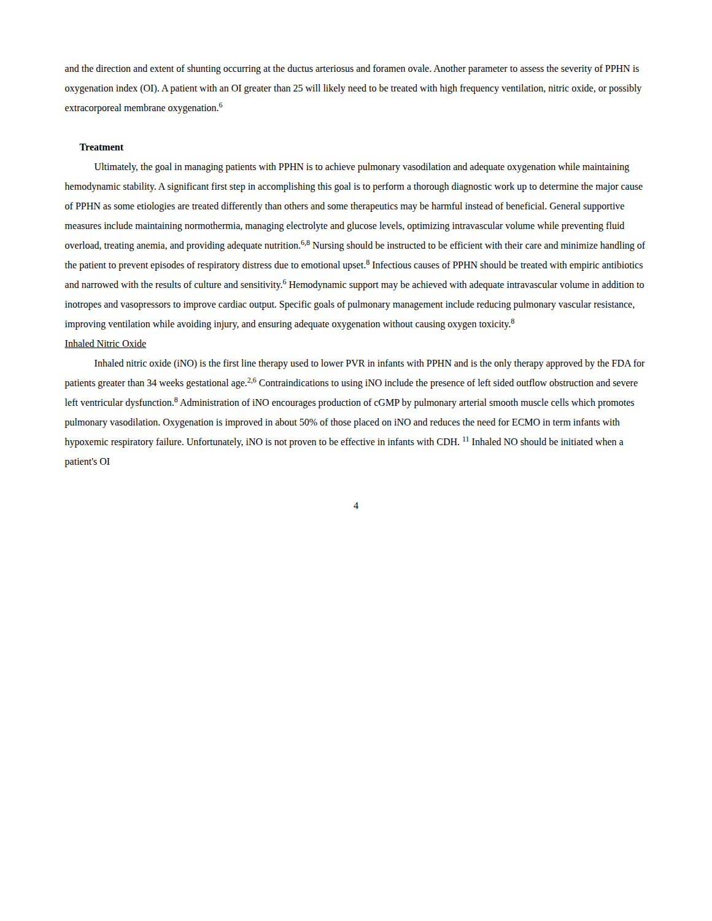and the direction and extent of shunting occurring at the ductus arteriosus and foramen ovale. Another parameter to assess the severity of PPHN is oxygenation index (OI). A patient with an OI greater than 25 will likely need to be treated with high frequency ventilation, nitric oxide, or possibly extracorporeal membrane oxygenation.6
Treatment
Ultimately, the goal in managing patients with PPHN is to achieve pulmonary vasodilation and adequate oxygenation while maintaining hemodynamic stability. A significant first step in accomplishing this goal is to perform a thorough diagnostic work up to determine the major cause of PPHN as some etiologies are treated differently than others and some therapeutics may be harmful instead of beneficial. General supportive measures include maintaining normothermia, managing electrolyte and glucose levels, optimizing intravascular volume while preventing fluid overload, treating anemia, and providing adequate nutrition.6,8 Nursing should be instructed to be efficient with their care and minimize handling of the patient to prevent episodes of respiratory distress due to emotional upset.8 Infectious causes of PPHN should be treated with empiric antibiotics and narrowed with the results of culture and sensitivity.6 Hemodynamic support may be achieved with adequate intravascular volume in addition to inotropes and vasopressors to improve cardiac output. Specific goals of pulmonary management include reducing pulmonary vascular resistance, improving ventilation while avoiding injury, and ensuring adequate oxygenation without causing oxygen toxicity.8
Inhaled Nitric Oxide
Inhaled nitric oxide (iNO) is the first line therapy used to lower PVR in infants with PPHN and is the only therapy approved by the FDA for patients greater than 34 weeks gestational age.2,6 Contraindications to using iNO include the presence of left sided outflow obstruction and severe left ventricular dysfunction.8 Administration of iNO encourages production of cGMP by pulmonary arterial smooth muscle cells which promotes pulmonary vasodilation. Oxygenation is improved in about 50% of those placed on iNO and reduces the need for ECMO in term infants with hypoxemic respiratory failure. Unfortunately, iNO is not proven to be effective in infants with CDH. 11 Inhaled NO should be initiated when a patient's OI
4